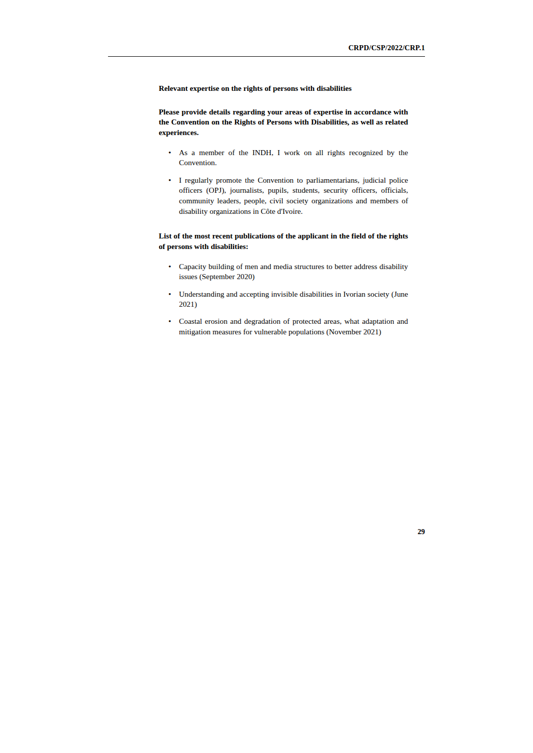CRPD/CSP/2022/CRP.1
Relevant expertise on the rights of persons with disabilities
Please provide details regarding your areas of expertise in accordance with the Convention on the Rights of Persons with Disabilities, as well as related experiences.
As a member of the INDH, I work on all rights recognized by the Convention.
I regularly promote the Convention to parliamentarians, judicial police officers (OPJ), journalists, pupils, students, security officers, officials, community leaders, people, civil society organizations and members of disability organizations in Côte d'Ivoire.
List of the most recent publications of the applicant in the field of the rights of persons with disabilities:
Capacity building of men and media structures to better address disability issues (September 2020)
Understanding and accepting invisible disabilities in Ivorian society (June 2021)
Coastal erosion and degradation of protected areas, what adaptation and mitigation measures for vulnerable populations (November 2021)
29